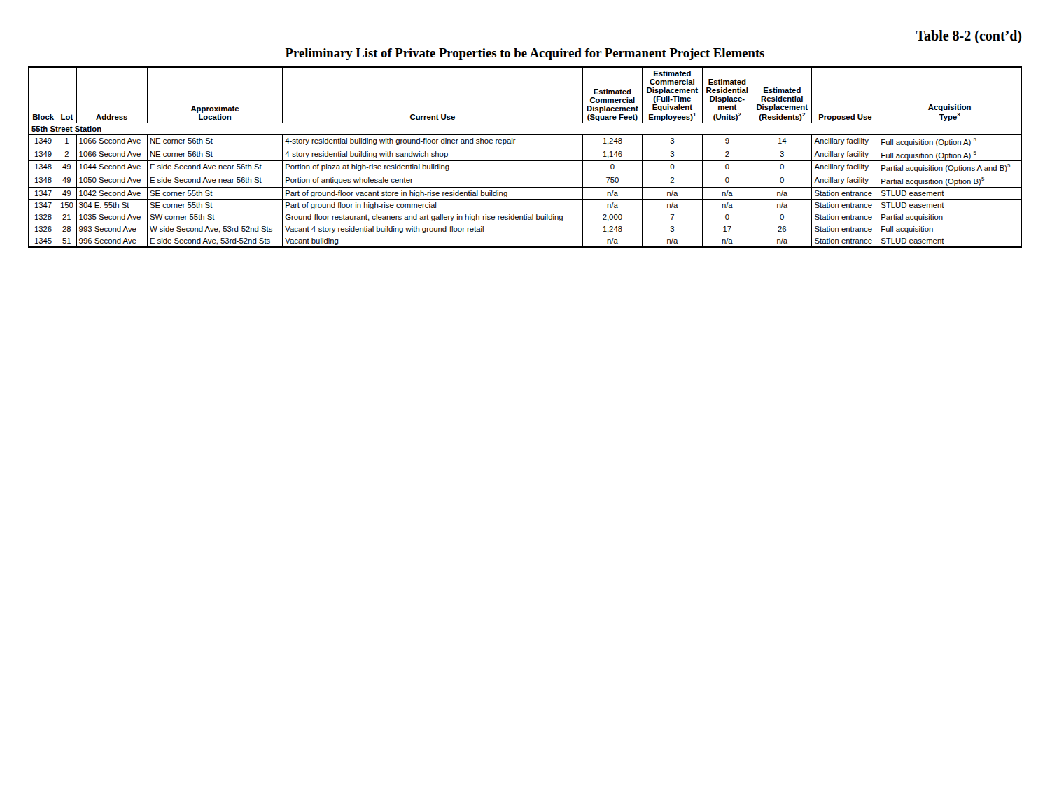Table 8-2 (cont’d)
Preliminary List of Private Properties to be Acquired for Permanent Project Elements
| Block | Lot | Address | Approximate Location | Current Use | Estimated Commercial Displacement (Square Feet) | Estimated Commercial Displacement (Full-Time Equivalent Employees) 1 | Estimated Residential Displace- ment (Units) 2 | Estimated Residential Displacement (Residents) 2 | Proposed Use | Acquisition Type 3 |
| --- | --- | --- | --- | --- | --- | --- | --- | --- | --- | --- |
| 55th Street Station |
| 1349 | 1 | 1066 Second Ave | NE corner 56th St | 4-story residential building with ground-floor diner and shoe repair | 1,248 | 3 | 9 | 14 | Ancillary facility | Full acquisition (Option A) 5 |
| 1349 | 2 | 1066 Second Ave | NE corner 56th St | 4-story residential building with sandwich shop | 1,146 | 3 | 2 | 3 | Ancillary facility | Full acquisition (Option A) 5 |
| 1348 | 49 | 1044 Second Ave | E side Second Ave near 56th St | Portion of plaza at high-rise residential building | 0 | 0 | 0 | 0 | Ancillary facility | Partial acquisition (Options A and B) 5 |
| 1348 | 49 | 1050 Second Ave | E side Second Ave near 56th St | Portion of antiques wholesale center | 750 | 2 | 0 | 0 | Ancillary facility | Partial acquisition (Option B) 5 |
| 1347 | 49 | 1042 Second Ave | SE corner 55th St | Part of ground-floor vacant store in high-rise residential building | n/a | n/a | n/a | n/a | Station entrance | STLUD easement |
| 1347 | 150 | 304 E. 55th St | SE corner 55th St | Part of ground floor in high-rise commercial | n/a | n/a | n/a | n/a | Station entrance | STLUD easement |
| 1328 | 21 | 1035 Second Ave | SW corner 55th St | Ground-floor restaurant, cleaners and art gallery in high-rise residential building | 2,000 | 7 | 0 | 0 | Station entrance | Partial acquisition |
| 1326 | 28 | 993 Second Ave | W side Second Ave, 53rd-52nd Sts | Vacant 4-story residential building with ground-floor retail | 1,248 | 3 | 17 | 26 | Station entrance | Full acquisition |
| 1345 | 51 | 996 Second Ave | E side Second Ave, 53rd-52nd Sts | Vacant building | n/a | n/a | n/a | n/a | Station entrance | STLUD easement |